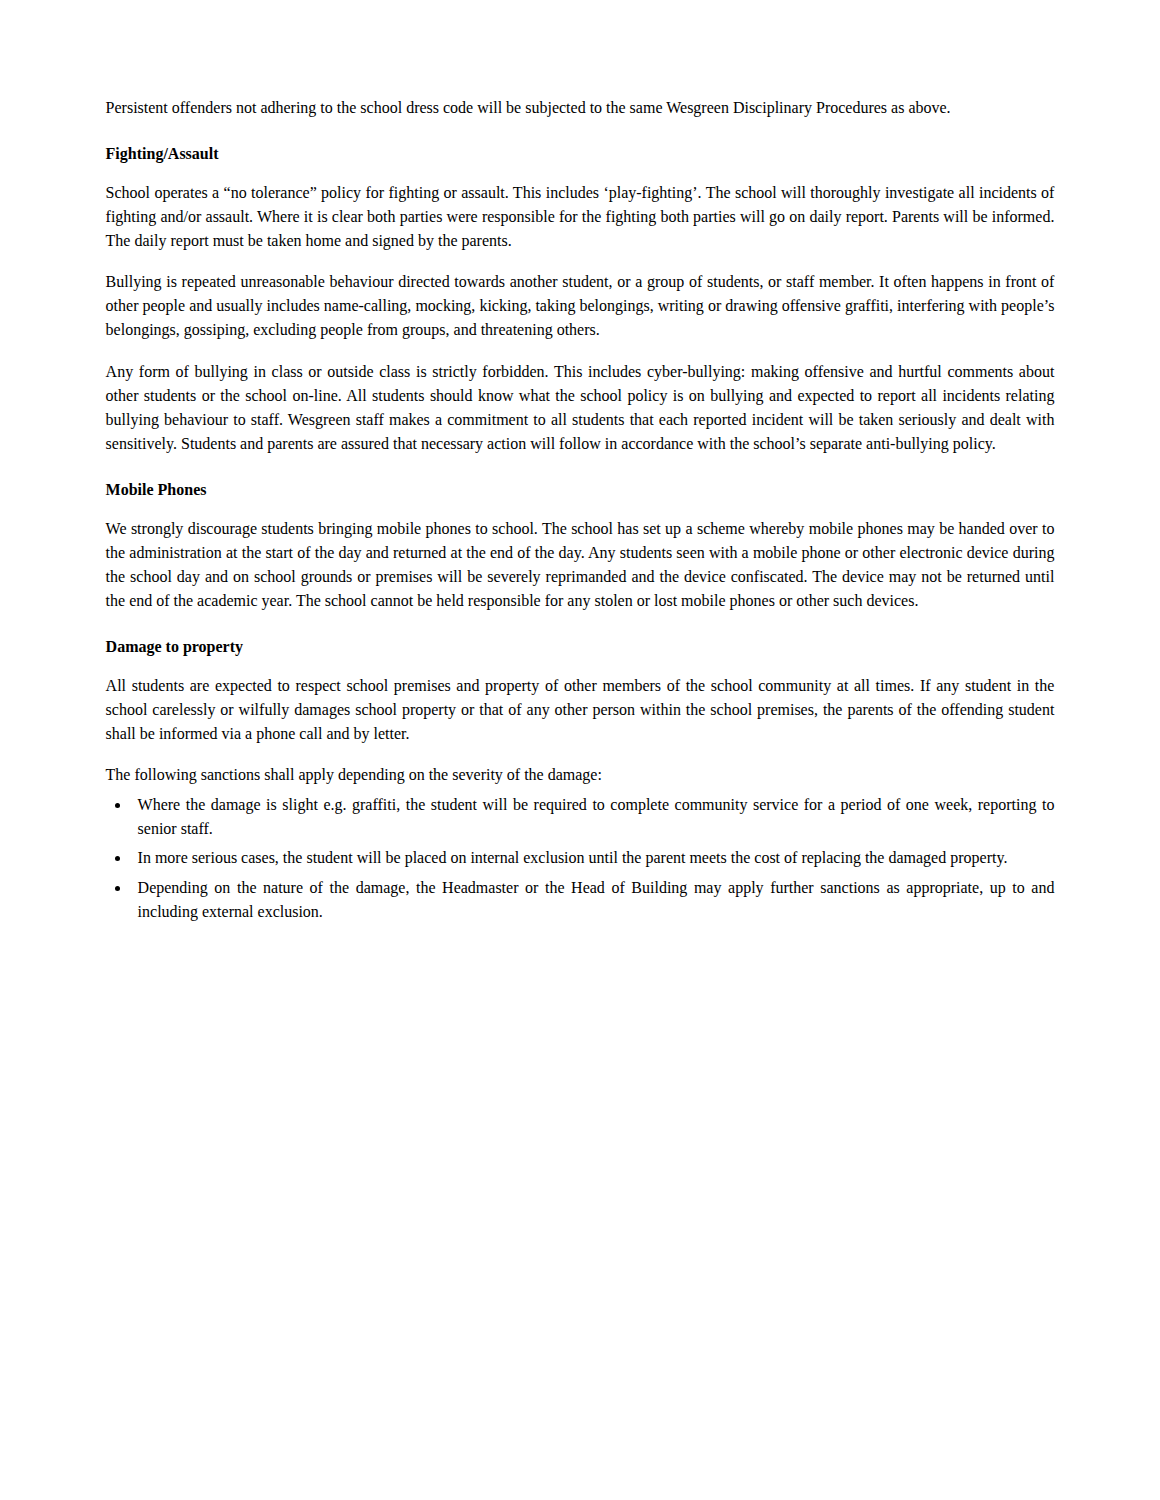Persistent offenders not adhering to the school dress code will be subjected to the same Wesgreen Disciplinary Procedures as above.
Fighting/Assault
School operates a “no tolerance” policy for fighting or assault. This includes ‘play-fighting’. The school will thoroughly investigate all incidents of fighting and/or assault. Where it is clear both parties were responsible for the fighting both parties will go on daily report. Parents will be informed. The daily report must be taken home and signed by the parents.
Bullying is repeated unreasonable behaviour directed towards another student, or a group of students, or staff member. It often happens in front of other people and usually includes name-calling, mocking, kicking, taking belongings, writing or drawing offensive graffiti, interfering with people’s belongings, gossiping, excluding people from groups, and threatening others.
Any form of bullying in class or outside class is strictly forbidden. This includes cyber-bullying: making offensive and hurtful comments about other students or the school on-line. All students should know what the school policy is on bullying and expected to report all incidents relating bullying behaviour to staff. Wesgreen staff makes a commitment to all students that each reported incident will be taken seriously and dealt with sensitively. Students and parents are assured that necessary action will follow in accordance with the school’s separate anti-bullying policy.
Mobile Phones
We strongly discourage students bringing mobile phones to school. The school has set up a scheme whereby mobile phones may be handed over to the administration at the start of the day and returned at the end of the day. Any students seen with a mobile phone or other electronic device during the school day and on school grounds or premises will be severely reprimanded and the device confiscated. The device may not be returned until the end of the academic year. The school cannot be held responsible for any stolen or lost mobile phones or other such devices.
Damage to property
All students are expected to respect school premises and property of other members of the school community at all times. If any student in the school carelessly or wilfully damages school property or that of any other person within the school premises, the parents of the offending student shall be informed via a phone call and by letter.
The following sanctions shall apply depending on the severity of the damage:
Where the damage is slight e.g. graffiti, the student will be required to complete community service for a period of one week, reporting to senior staff.
In more serious cases, the student will be placed on internal exclusion until the parent meets the cost of replacing the damaged property.
Depending on the nature of the damage, the Headmaster or the Head of Building may apply further sanctions as appropriate, up to and including external exclusion.